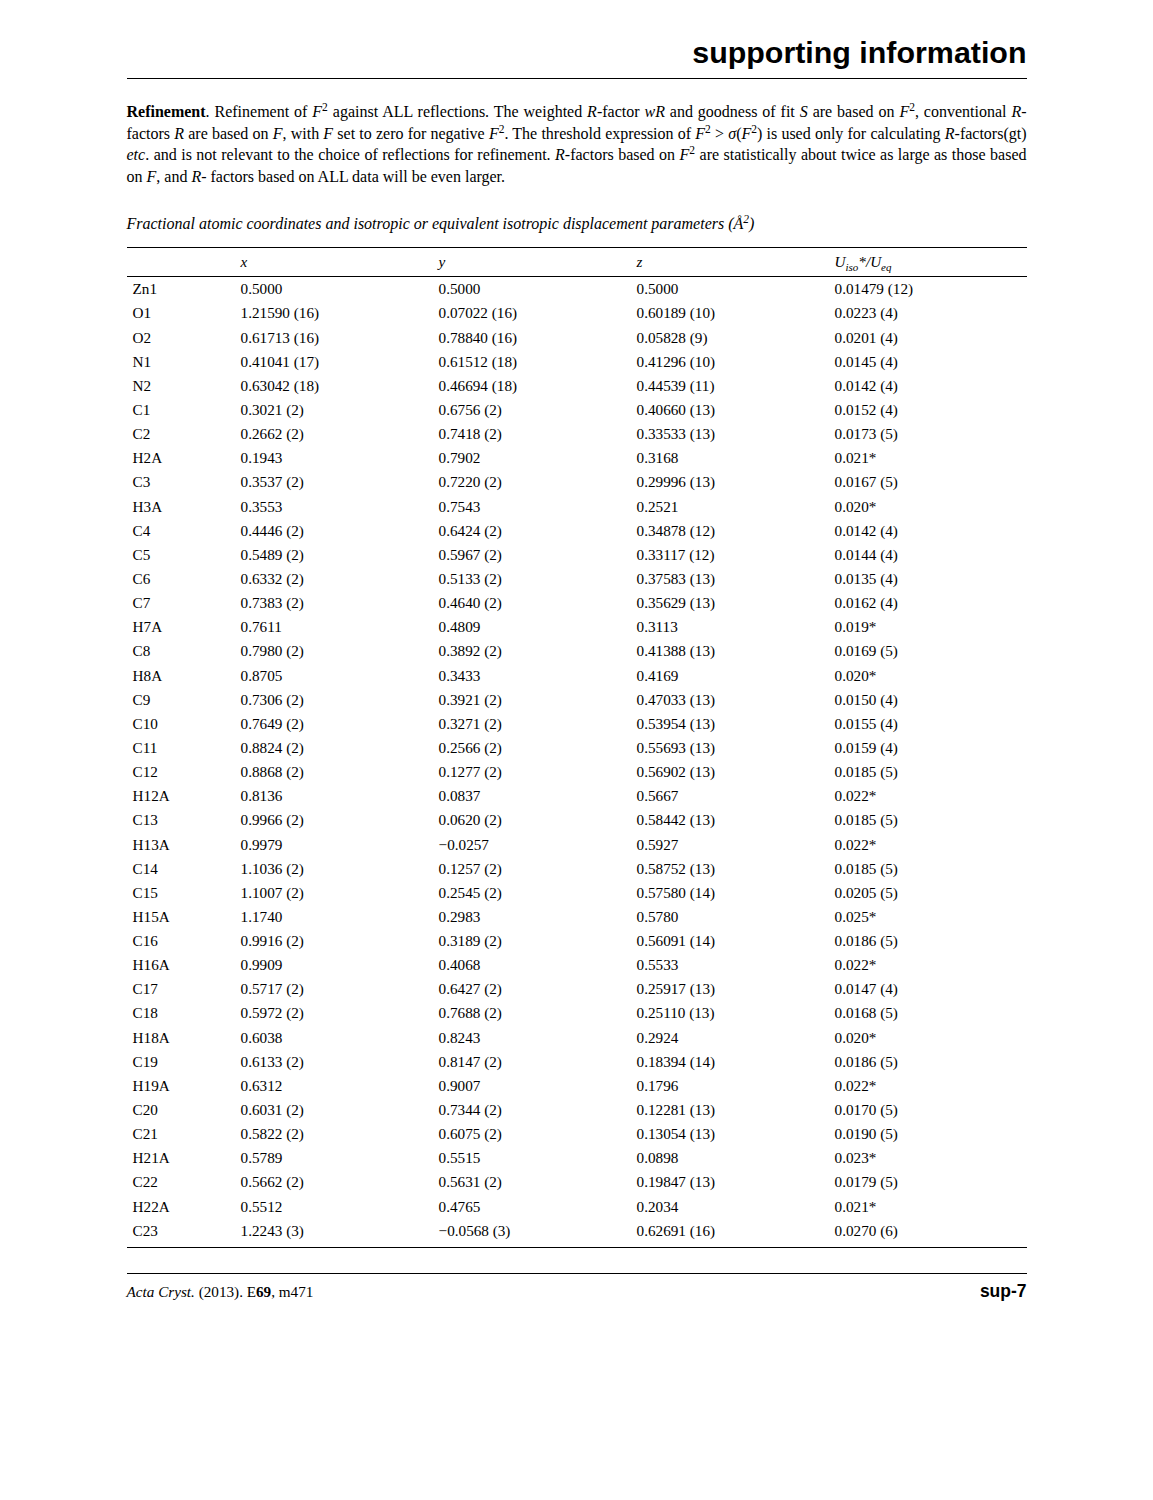supporting information
Refinement. Refinement of F2 against ALL reflections. The weighted R-factor wR and goodness of fit S are based on F2, conventional R-factors R are based on F, with F set to zero for negative F2. The threshold expression of F2 > σ(F2) is used only for calculating R-factors(gt) etc. and is not relevant to the choice of reflections for refinement. R-factors based on F2 are statistically about twice as large as those based on F, and R- factors based on ALL data will be even larger.
Fractional atomic coordinates and isotropic or equivalent isotropic displacement parameters (Å2)
| | x | y | z | U iso */ U eq |
| --- | --- | --- | --- | --- |
| Zn1 | 0.5000 | 0.5000 | 0.5000 | 0.01479 (12) |
| O1 | 1.21590 (16) | 0.07022 (16) | 0.60189 (10) | 0.0223 (4) |
| O2 | 0.61713 (16) | 0.78840 (16) | 0.05828 (9) | 0.0201 (4) |
| N1 | 0.41041 (17) | 0.61512 (18) | 0.41296 (10) | 0.0145 (4) |
| N2 | 0.63042 (18) | 0.46694 (18) | 0.44539 (11) | 0.0142 (4) |
| C1 | 0.3021 (2) | 0.6756 (2) | 0.40660 (13) | 0.0152 (4) |
| C2 | 0.2662 (2) | 0.7418 (2) | 0.33533 (13) | 0.0173 (5) |
| H2A | 0.1943 | 0.7902 | 0.3168 | 0.021* |
| C3 | 0.3537 (2) | 0.7220 (2) | 0.29996 (13) | 0.0167 (5) |
| H3A | 0.3553 | 0.7543 | 0.2521 | 0.020* |
| C4 | 0.4446 (2) | 0.6424 (2) | 0.34878 (12) | 0.0142 (4) |
| C5 | 0.5489 (2) | 0.5967 (2) | 0.33117 (12) | 0.0144 (4) |
| C6 | 0.6332 (2) | 0.5133 (2) | 0.37583 (13) | 0.0135 (4) |
| C7 | 0.7383 (2) | 0.4640 (2) | 0.35629 (13) | 0.0162 (4) |
| H7A | 0.7611 | 0.4809 | 0.3113 | 0.019* |
| C8 | 0.7980 (2) | 0.3892 (2) | 0.41388 (13) | 0.0169 (5) |
| H8A | 0.8705 | 0.3433 | 0.4169 | 0.020* |
| C9 | 0.7306 (2) | 0.3921 (2) | 0.47033 (13) | 0.0150 (4) |
| C10 | 0.7649 (2) | 0.3271 (2) | 0.53954 (13) | 0.0155 (4) |
| C11 | 0.8824 (2) | 0.2566 (2) | 0.55693 (13) | 0.0159 (4) |
| C12 | 0.8868 (2) | 0.1277 (2) | 0.56902 (13) | 0.0185 (5) |
| H12A | 0.8136 | 0.0837 | 0.5667 | 0.022* |
| C13 | 0.9966 (2) | 0.0620 (2) | 0.58442 (13) | 0.0185 (5) |
| H13A | 0.9979 | −0.0257 | 0.5927 | 0.022* |
| C14 | 1.1036 (2) | 0.1257 (2) | 0.58752 (13) | 0.0185 (5) |
| C15 | 1.1007 (2) | 0.2545 (2) | 0.57580 (14) | 0.0205 (5) |
| H15A | 1.1740 | 0.2983 | 0.5780 | 0.025* |
| C16 | 0.9916 (2) | 0.3189 (2) | 0.56091 (14) | 0.0186 (5) |
| H16A | 0.9909 | 0.4068 | 0.5533 | 0.022* |
| C17 | 0.5717 (2) | 0.6427 (2) | 0.25917 (13) | 0.0147 (4) |
| C18 | 0.5972 (2) | 0.7688 (2) | 0.25110 (13) | 0.0168 (5) |
| H18A | 0.6038 | 0.8243 | 0.2924 | 0.020* |
| C19 | 0.6133 (2) | 0.8147 (2) | 0.18394 (14) | 0.0186 (5) |
| H19A | 0.6312 | 0.9007 | 0.1796 | 0.022* |
| C20 | 0.6031 (2) | 0.7344 (2) | 0.12281 (13) | 0.0170 (5) |
| C21 | 0.5822 (2) | 0.6075 (2) | 0.13054 (13) | 0.0190 (5) |
| H21A | 0.5789 | 0.5515 | 0.0898 | 0.023* |
| C22 | 0.5662 (2) | 0.5631 (2) | 0.19847 (13) | 0.0179 (5) |
| H22A | 0.5512 | 0.4765 | 0.2034 | 0.021* |
| C23 | 1.2243 (3) | −0.0568 (3) | 0.62691 (16) | 0.0270 (6) |
Acta Cryst. (2013). E69, m471
sup-7